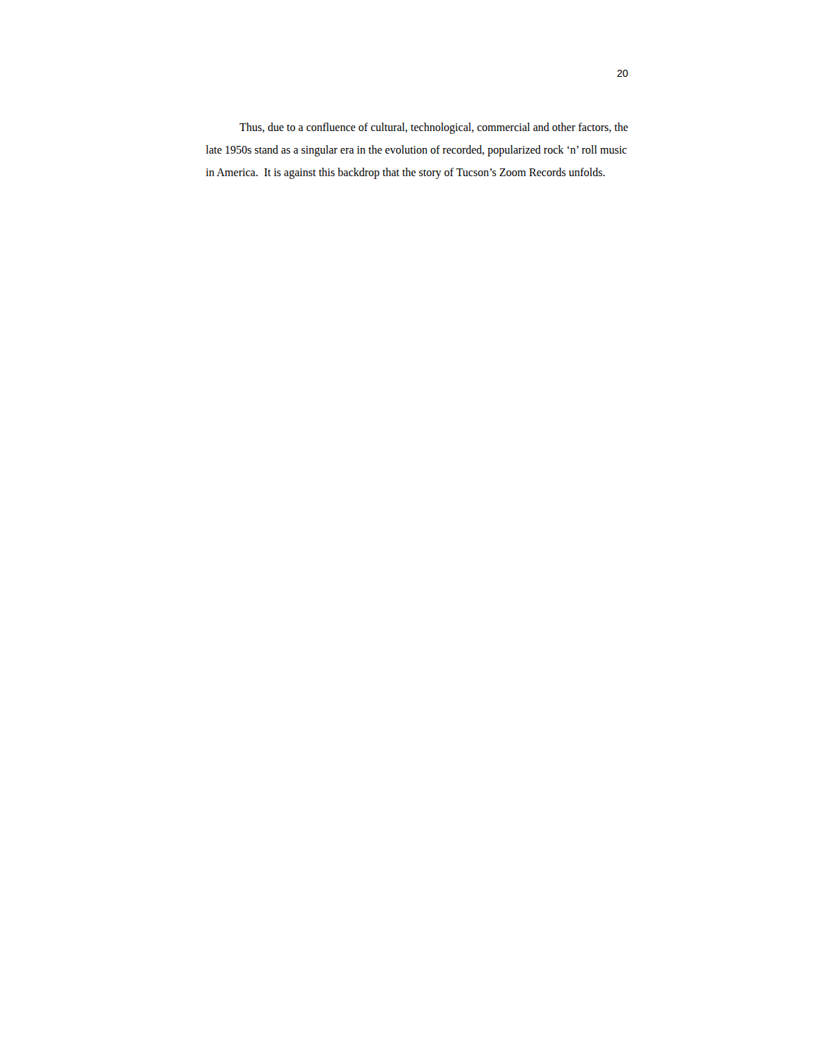20
Thus, due to a confluence of cultural, technological, commercial and other factors, the late 1950s stand as a singular era in the evolution of recorded, popularized rock ‘n’ roll music in America. It is against this backdrop that the story of Tucson’s Zoom Records unfolds.